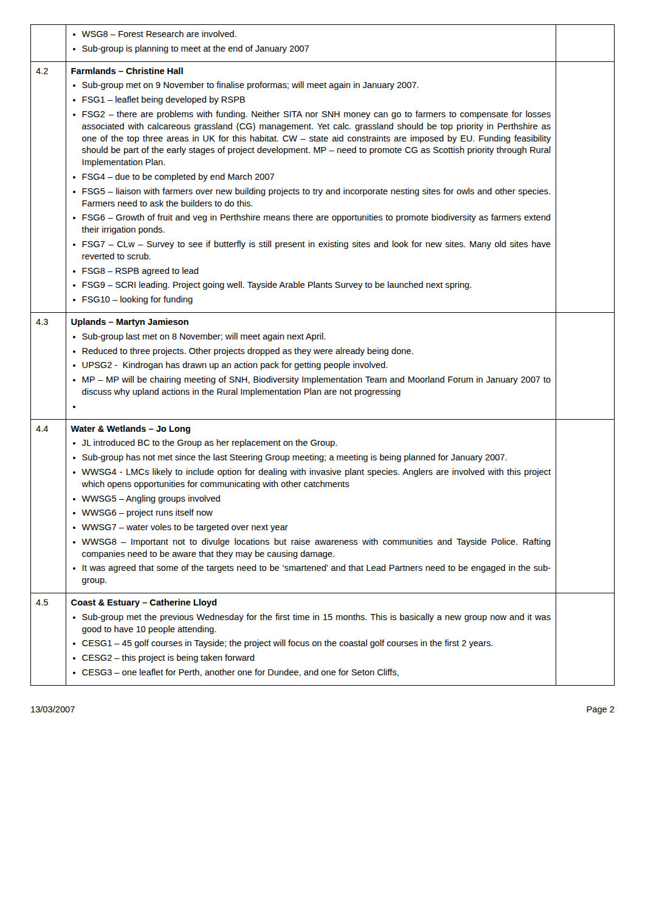| | WSG8 – Forest Research are involved. Sub-group is planning to meet at the end of January 2007 | |
| 4.2 | Farmlands – Christine Hall Sub-group met on 9 November to finalise proformas; will meet again in January 2007. FSG1 – leaflet being developed by RSPB FSG2 – there are problems with funding. Neither SITA nor SNH money can go to farmers to compensate for losses associated with calcareous grassland (CG) management. Yet calc. grassland should be top priority in Perthshire as one of the top three areas in UK for this habitat. CW – state aid constraints are imposed by EU. Funding feasibility should be part of the early stages of project development. MP – need to promote CG as Scottish priority through Rural Implementation Plan. FSG4 – due to be completed by end March 2007 FSG5 – liaison with farmers over new building projects to try and incorporate nesting sites for owls and other species. Farmers need to ask the builders to do this. FSG6 – Growth of fruit and veg in Perthshire means there are opportunities to promote biodiversity as farmers extend their irrigation ponds. FSG7 – CLw – Survey to see if butterfly is still present in existing sites and look for new sites. Many old sites have reverted to scrub. FSG8 – RSPB agreed to lead FSG9 – SCRI leading. Project going well. Tayside Arable Plants Survey to be launched next spring. FSG10 – looking for funding | |
| 4.3 | Uplands – Martyn Jamieson Sub-group last met on 8 November; will meet again next April. Reduced to three projects. Other projects dropped as they were already being done. UPSG2 - Kindrogan has drawn up an action pack for getting people involved. MP – MP will be chairing meeting of SNH, Biodiversity Implementation Team and Moorland Forum in January 2007 to discuss why upland actions in the Rural Implementation Plan are not progressing | |
| 4.4 | Water & Wetlands – Jo Long JL introduced BC to the Group as her replacement on the Group. Sub-group has not met since the last Steering Group meeting; a meeting is being planned for January 2007. WWSG4 - LMCs likely to include option for dealing with invasive plant species. Anglers are involved with this project which opens opportunities for communicating with other catchments WWSG5 – Angling groups involved WWSG6 – project runs itself now WWSG7 – water voles to be targeted over next year WWSG8 – Important not to divulge locations but raise awareness with communities and Tayside Police. Rafting companies need to be aware that they may be causing damage. It was agreed that some of the targets need to be ‘smartened’ and that Lead Partners need to be engaged in the sub-group. | |
| 4.5 | Coast & Estuary – Catherine Lloyd Sub-group met the previous Wednesday for the first time in 15 months. This is basically a new group now and it was good to have 10 people attending. CESG1 – 45 golf courses in Tayside; the project will focus on the coastal golf courses in the first 2 years. CESG2 – this project is being taken forward CESG3 – one leaflet for Perth, another one for Dundee, and one for Seton Cliffs, | |
13/03/2007 Page 2